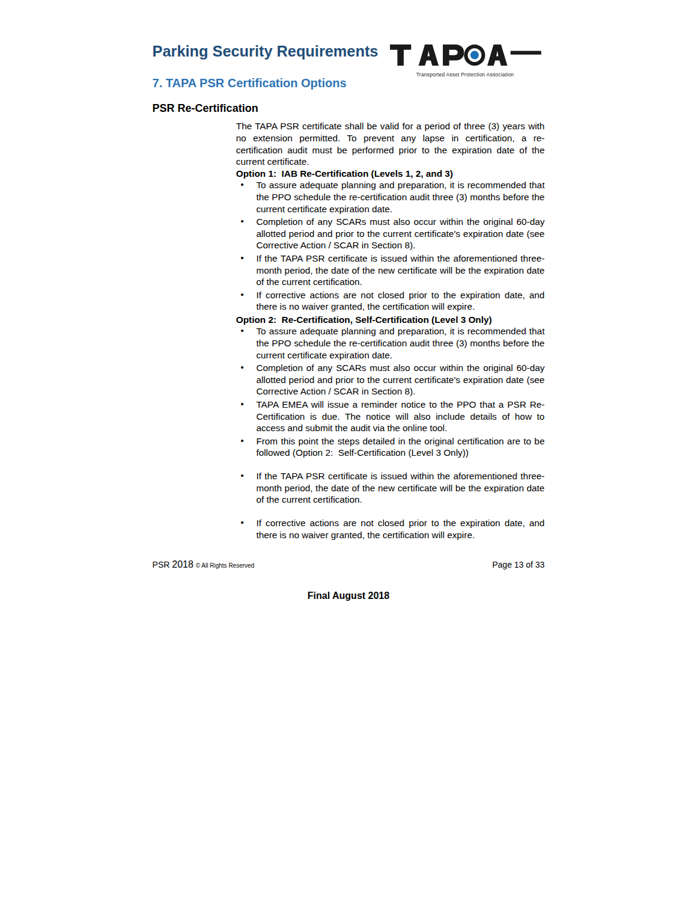Parking Security Requirements
7. TAPA PSR Certification Options
Transported Asset Protection Association
PSR Re-Certification
The TAPA PSR certificate shall be valid for a period of three (3) years with no extension permitted. To prevent any lapse in certification, a re-certification audit must be performed prior to the expiration date of the current certificate.
Option 1: IAB Re-Certification (Levels 1, 2, and 3)
To assure adequate planning and preparation, it is recommended that the PPO schedule the re-certification audit three (3) months before the current certificate expiration date.
Completion of any SCARs must also occur within the original 60-day allotted period and prior to the current certificate's expiration date (see Corrective Action / SCAR in Section 8).
If the TAPA PSR certificate is issued within the aforementioned three-month period, the date of the new certificate will be the expiration date of the current certification.
If corrective actions are not closed prior to the expiration date, and there is no waiver granted, the certification will expire.
Option 2: Re-Certification, Self-Certification (Level 3 Only)
To assure adequate planning and preparation, it is recommended that the PPO schedule the re-certification audit three (3) months before the current certificate expiration date.
Completion of any SCARs must also occur within the original 60-day allotted period and prior to the current certificate's expiration date (see Corrective Action / SCAR in Section 8).
TAPA EMEA will issue a reminder notice to the PPO that a PSR Re-Certification is due. The notice will also include details of how to access and submit the audit via the online tool.
From this point the steps detailed in the original certification are to be followed (Option 2: Self-Certification (Level 3 Only))
If the TAPA PSR certificate is issued within the aforementioned three-month period, the date of the new certificate will be the expiration date of the current certification.
If corrective actions are not closed prior to the expiration date, and there is no waiver granted, the certification will expire.
PSR 2018 © All Rights Reserved
Page 13 of 33
Final August 2018